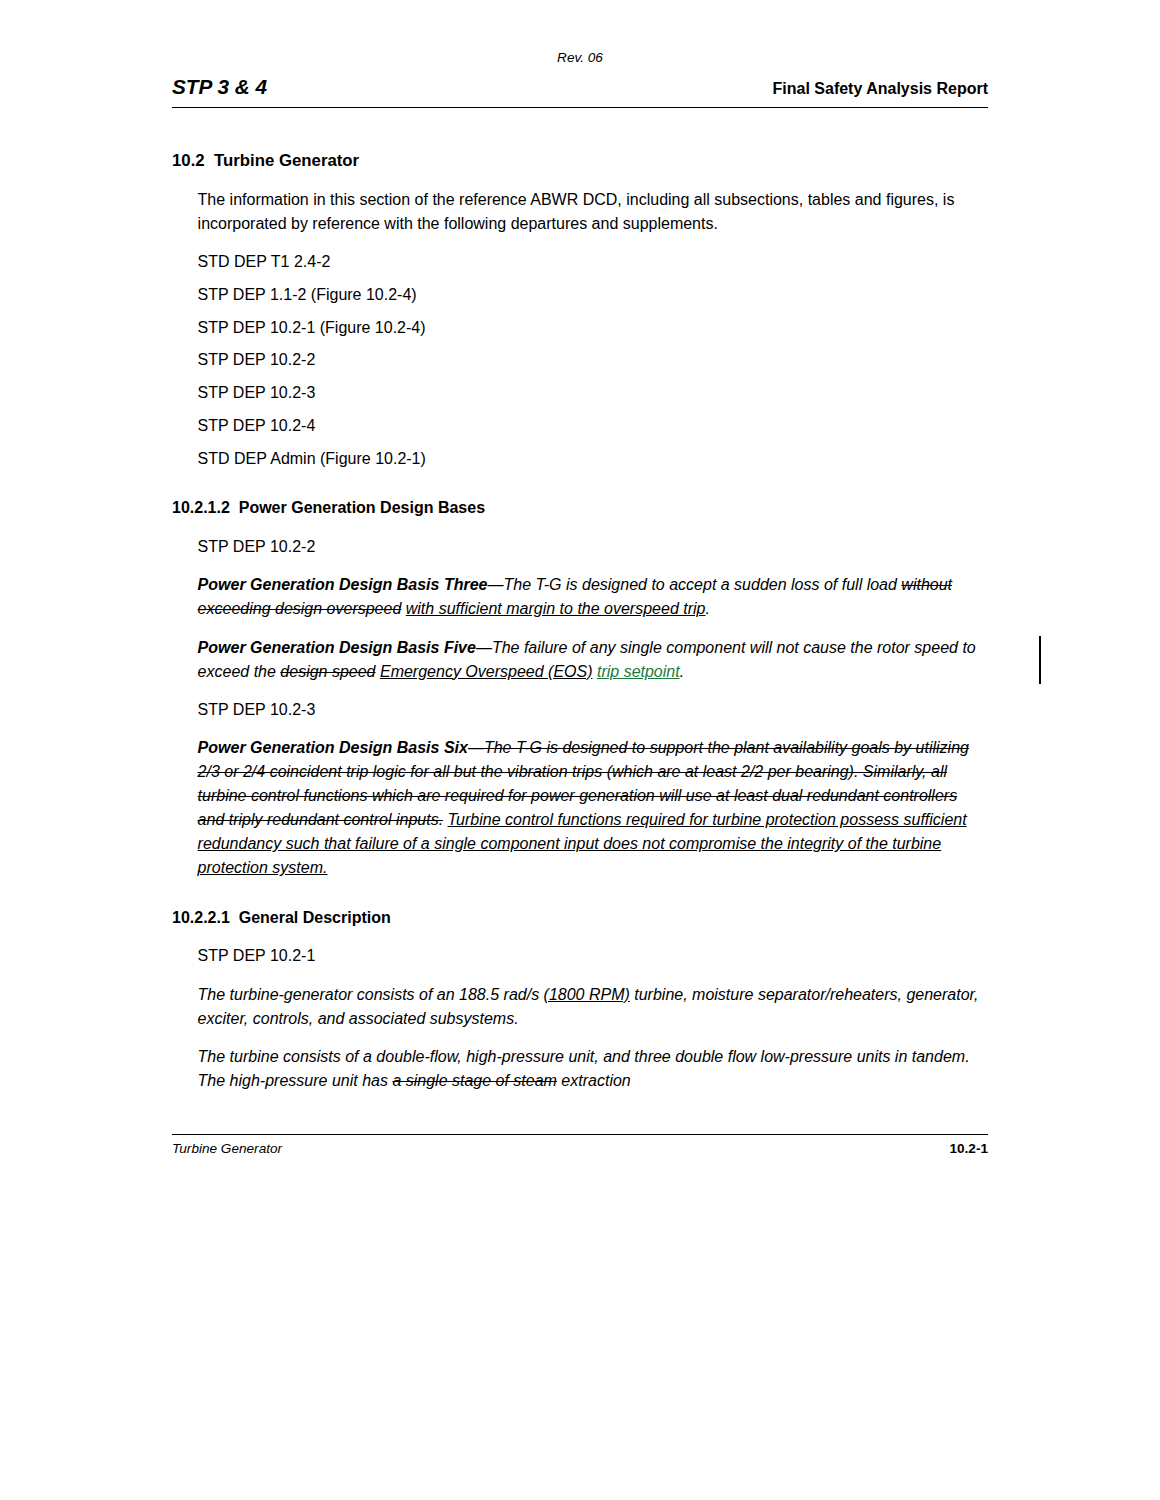Rev. 06
STP 3 & 4
Final Safety Analysis Report
10.2 Turbine Generator
The information in this section of the reference ABWR DCD, including all subsections, tables and figures, is incorporated by reference with the following departures and supplements.
STD DEP T1 2.4-2
STP DEP 1.1-2 (Figure 10.2-4)
STP DEP 10.2-1 (Figure 10.2-4)
STP DEP 10.2-2
STP DEP 10.2-3
STP DEP 10.2-4
STD DEP Admin (Figure 10.2-1)
10.2.1.2 Power Generation Design Bases
STP DEP 10.2-2
Power Generation Design Basis Three—The T-G is designed to accept a sudden loss of full load without exceeding design overspeed with sufficient margin to the overspeed trip.
Power Generation Design Basis Five—The failure of any single component will not cause the rotor speed to exceed the design speed Emergency Overspeed (EOS) trip setpoint.
STP DEP 10.2-3
Power Generation Design Basis Six—The T-G is designed to support the plant availability goals by utilizing 2/3 or 2/4 coincident trip logic for all but the vibration trips (which are at least 2/2 per bearing). Similarly, all turbine control functions which are required for power generation will use at least dual redundant controllers and triply redundant control inputs. Turbine control functions required for turbine protection possess sufficient redundancy such that failure of a single component input does not compromise the integrity of the turbine protection system.
10.2.2.1 General Description
STP DEP 10.2-1
The turbine-generator consists of an 188.5 rad/s (1800 RPM) turbine, moisture separator/reheaters, generator, exciter, controls, and associated subsystems.
The turbine consists of a double-flow, high-pressure unit, and three double flow low-pressure units in tandem. The high-pressure unit has a single stage of steam extraction
Turbine Generator
10.2-1